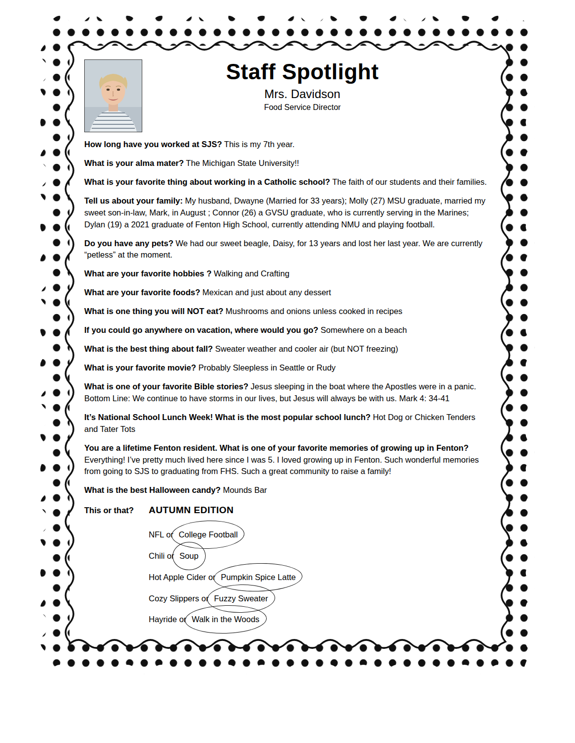Staff Spotlight
Mrs. Davidson
Food Service Director
How long have you worked at SJS? This is my 7th year.
What is your alma mater? The Michigan State University!!
What is your favorite thing about working in a Catholic school? The faith of our students and their families.
Tell us about your family: My husband, Dwayne (Married for 33 years); Molly (27) MSU graduate, married my sweet son-in-law, Mark, in August ; Connor (26) a GVSU graduate, who is currently serving in the Marines; Dylan (19) a 2021 graduate of Fenton High School, currently attending NMU and playing football.
Do you have any pets? We had our sweet beagle, Daisy, for 13 years and lost her last year. We are currently “petless” at the moment.
What are your favorite hobbies ? Walking and Crafting
What are your favorite foods? Mexican and just about any dessert
What is one thing you will NOT eat? Mushrooms and onions unless cooked in recipes
If you could go anywhere on vacation, where would you go? Somewhere on a beach
What is the best thing about fall? Sweater weather and cooler air (but NOT freezing)
What is your favorite movie? Probably Sleepless in Seattle or Rudy
What is one of your favorite Bible stories? Jesus sleeping in the boat where the Apostles were in a panic. Bottom Line: We continue to have storms in our lives, but Jesus will always be with us. Mark 4: 34-41
It’s National School Lunch Week! What is the most popular school lunch? Hot Dog or Chicken Tenders and Tater Tots
You are a lifetime Fenton resident. What is one of your favorite memories of growing up in Fenton? Everything! I’ve pretty much lived here since I was 5. I loved growing up in Fenton. Such wonderful memories from going to SJS to graduating from FHS. Such a great community to raise a family!
What is the best Halloween candy? Mounds Bar
This or that?AUTUMN EDITION
NFL or College Football
Chili or Soup
Hot Apple Cider or Pumpkin Spice Latte
Cozy Slippers or Fuzzy Sweater
Hayride or Walk in the Woods